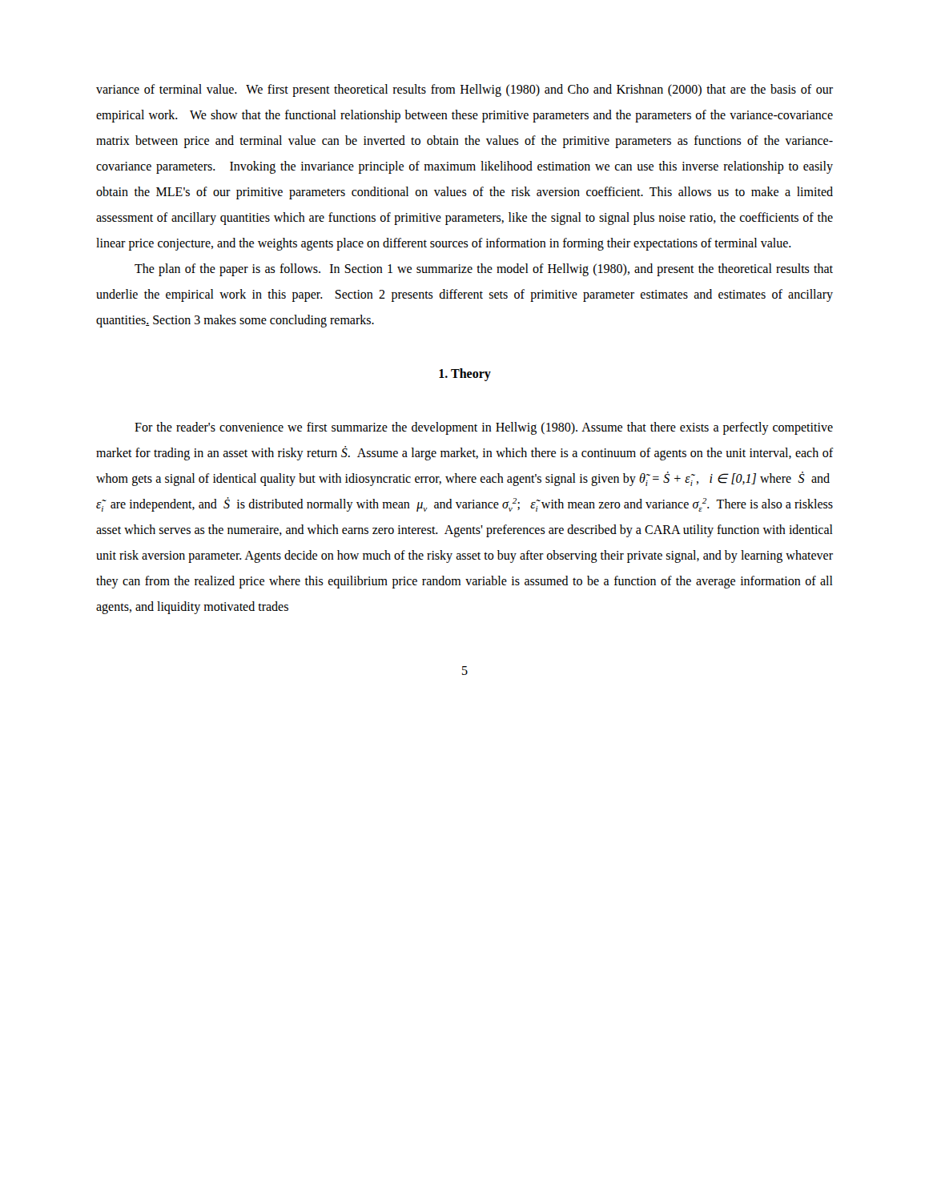variance of terminal value. We first present theoretical results from Hellwig (1980) and Cho and Krishnan (2000) that are the basis of our empirical work. We show that the functional relationship between these primitive parameters and the parameters of the variance-covariance matrix between price and terminal value can be inverted to obtain the values of the primitive parameters as functions of the variance-covariance parameters. Invoking the invariance principle of maximum likelihood estimation we can use this inverse relationship to easily obtain the MLE's of our primitive parameters conditional on values of the risk aversion coefficient. This allows us to make a limited assessment of ancillary quantities which are functions of primitive parameters, like the signal to signal plus noise ratio, the coefficients of the linear price conjecture, and the weights agents place on different sources of information in forming their expectations of terminal value.
The plan of the paper is as follows. In Section 1 we summarize the model of Hellwig (1980), and present the theoretical results that underlie the empirical work in this paper. Section 2 presents different sets of primitive parameter estimates and estimates of ancillary quantities. Section 3 makes some concluding remarks.
1. Theory
For the reader's convenience we first summarize the development in Hellwig (1980). Assume that there exists a perfectly competitive market for trading in an asset with risky return Ṡ. Assume a large market, in which there is a continuum of agents on the unit interval, each of whom gets a signal of identical quality but with idiosyncratic error, where each agent's signal is given by θ̃i = Ṡ + ε̃i , i ∈ [0,1] where Ṡ and ε̃i are independent, and Ṡ is distributed normally with mean μv and variance σv2; ε̃i with mean zero and variance σε2. There is also a riskless asset which serves as the numeraire, and which earns zero interest. Agents' preferences are described by a CARA utility function with identical unit risk aversion parameter. Agents decide on how much of the risky asset to buy after observing their private signal, and by learning whatever they can from the realized price where this equilibrium price random variable is assumed to be a function of the average information of all agents, and liquidity motivated trades
5